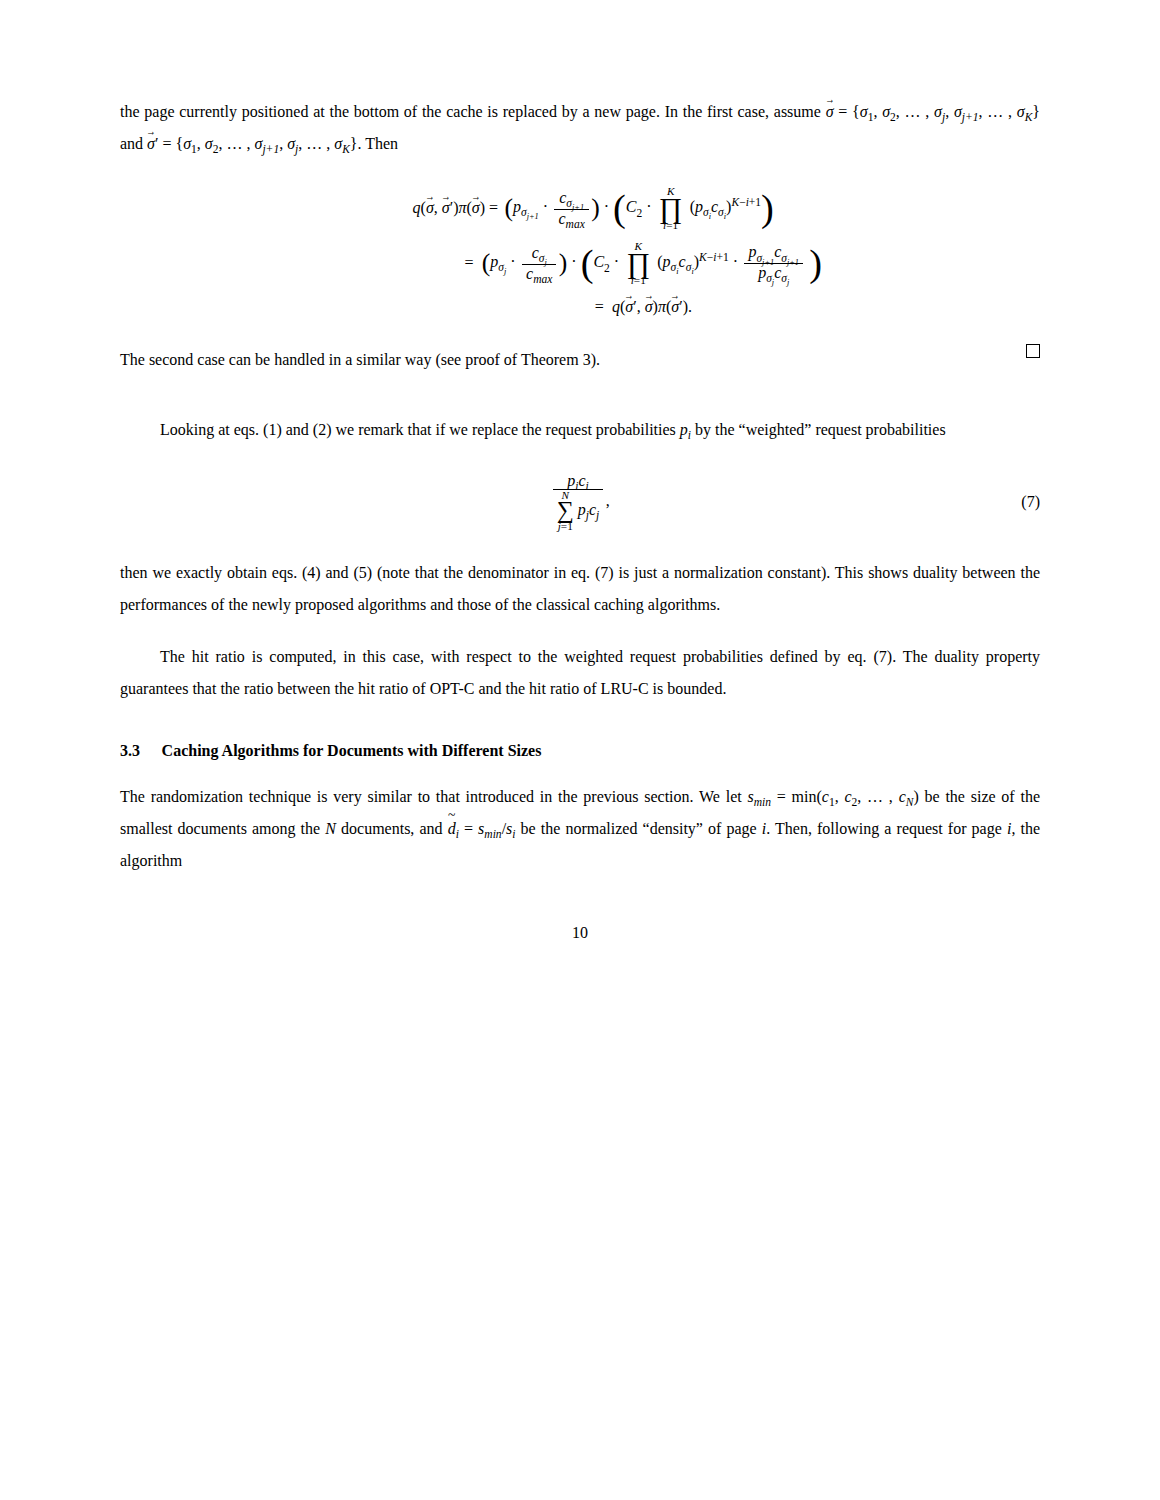the page currently positioned at the bottom of the cache is replaced by a new page. In the first case, assume σ = {σ1, σ2, … , σj, σj+1, … , σK} and σ′ = {σ1, σ2, … , σj+1, σj, … , σK}. Then
q(σ, σ′)π(σ) =
(pσj+1 · cσj+1 cmax) · (C2 · K∏i=1 (pσicσi)K−i+1)
=
(pσj · cσj cmax) · (C2 · K∏i=1 (pσicσi)K−i+1 · pσj+1cσj+1 pσjcσj )
=
q(σ′, σ)π(σ′).
The second case can be handled in a similar way (see proof of Theorem 3).
Looking at eqs. (1) and (2) we remark that if we replace the request probabilities pi by the “weighted” request probabilities
pici N∑j=1 pjcj , (7)
then we exactly obtain eqs. (4) and (5) (note that the denominator in eq. (7) is just a normalization constant). This shows duality between the performances of the newly proposed algorithms and those of the classical caching algorithms.
The hit ratio is computed, in this case, with respect to the weighted request probabilities defined by eq. (7). The duality property guarantees that the ratio between the hit ratio of OPT-C and the hit ratio of LRU-C is bounded.
3.3 Caching Algorithms for Documents with Different Sizes
The randomization technique is very similar to that introduced in the previous section. We let smin = min(c1, c2, … , cN) be the size of the smallest documents among the N documents, and di = smin/si be the normalized “density” of page i. Then, following a request for page i, the algorithm
10